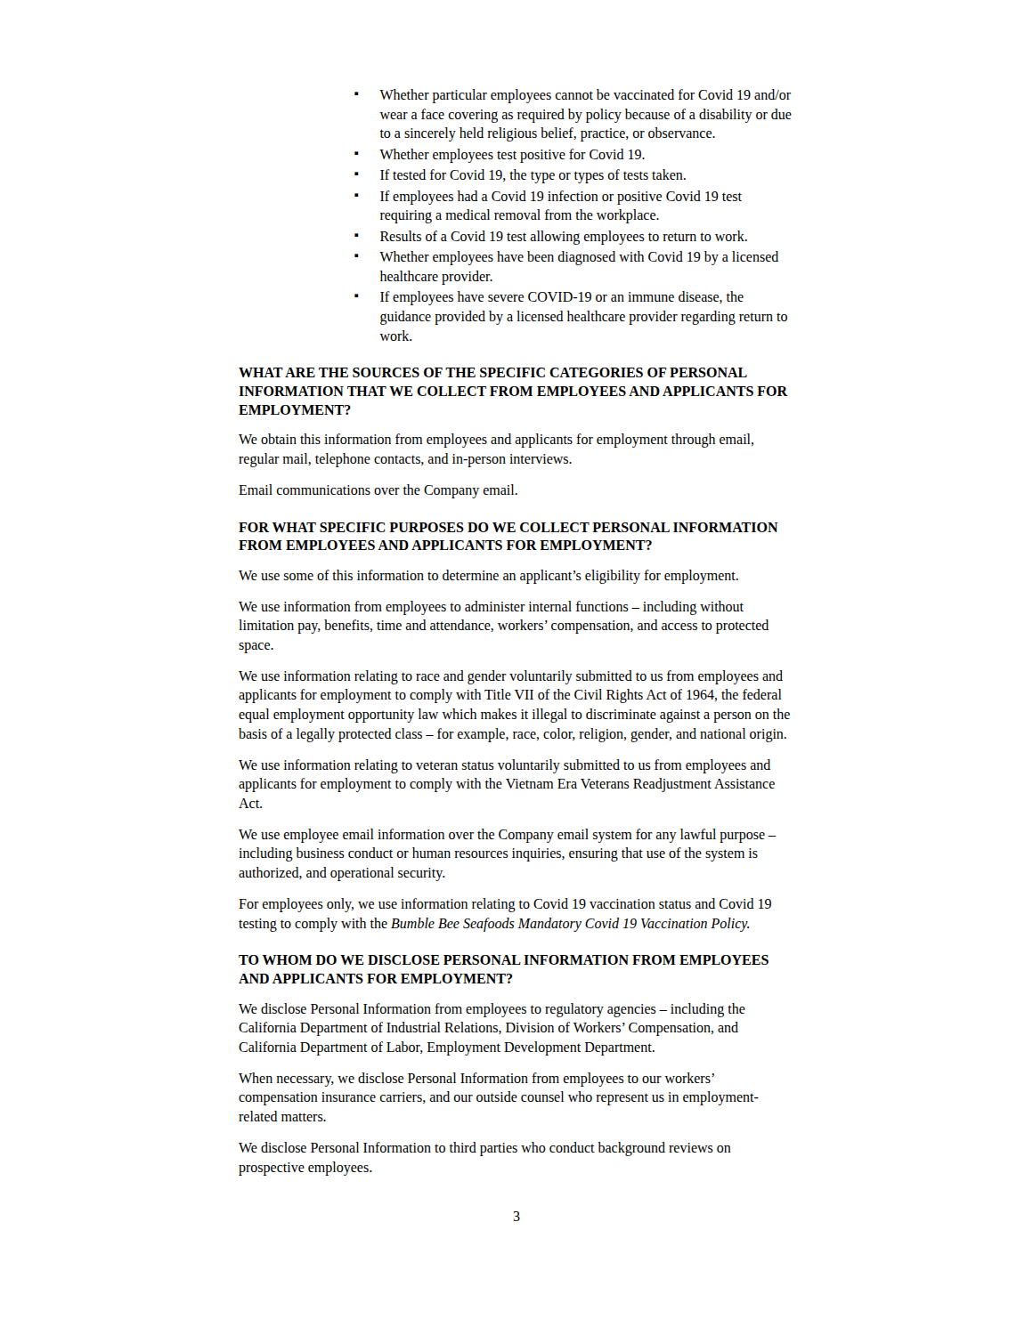Whether particular employees cannot be vaccinated for Covid 19 and/or wear a face covering as required by policy because of a disability or due to a sincerely held religious belief, practice, or observance.
Whether employees test positive for Covid 19.
If tested for Covid 19, the type or types of tests taken.
If employees had a Covid 19 infection or positive Covid 19 test requiring a medical removal from the workplace.
Results of a Covid 19 test allowing employees to return to work.
Whether employees have been diagnosed with Covid 19 by a licensed healthcare provider.
If employees have severe COVID-19 or an immune disease, the guidance provided by a licensed healthcare provider regarding return to work.
What are the sources of the specific categories of personal information that we collect from employees and applicants for employment?
We obtain this information from employees and applicants for employment through email, regular mail, telephone contacts, and in-person interviews.
Email communications over the Company email.
For what specific purposes do we collect personal information from employees and applicants for employment?
We use some of this information to determine an applicant’s eligibility for employment.
We use information from employees to administer internal functions – including without limitation pay, benefits, time and attendance, workers’ compensation, and access to protected space.
We use information relating to race and gender voluntarily submitted to us from employees and applicants for employment to comply with Title VII of the Civil Rights Act of 1964, the federal equal employment opportunity law which makes it illegal to discriminate against a person on the basis of a legally protected class – for example, race, color, religion, gender, and national origin.
We use information relating to veteran status voluntarily submitted to us from employees and applicants for employment to comply with the Vietnam Era Veterans Readjustment Assistance Act.
We use employee email information over the Company email system for any lawful purpose – including business conduct or human resources inquiries, ensuring that use of the system is authorized, and operational security.
For employees only, we use information relating to Covid 19 vaccination status and Covid 19 testing to comply with the Bumble Bee Seafoods Mandatory Covid 19 Vaccination Policy.
To whom do we disclose personal information from employees and applicants for employment?
We disclose Personal Information from employees to regulatory agencies – including the California Department of Industrial Relations, Division of Workers’ Compensation, and California Department of Labor, Employment Development Department.
When necessary, we disclose Personal Information from employees to our workers’ compensation insurance carriers, and our outside counsel who represent us in employment-related matters.
We disclose Personal Information to third parties who conduct background reviews on prospective employees.
3